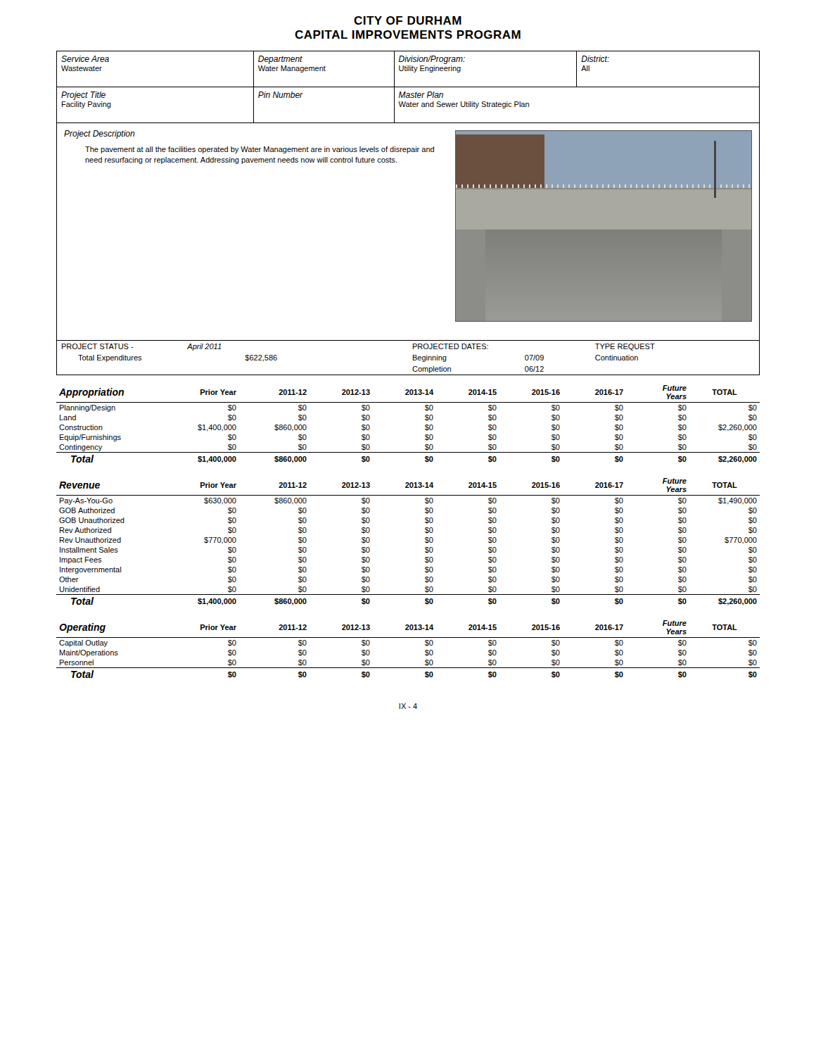CITY OF DURHAM
CAPITAL IMPROVEMENTS PROGRAM
| Service Area Wastewater | Department Water Management | Division/Program: Utility Engineering | District: All |
| Project Title Facility Paving | Pin Number | Master Plan Water and Sewer Utility Strategic Plan |
Project Description
The pavement at all the facilities operated by Water Management are in various levels of disrepair and need resurfacing or replacement. Addressing pavement needs now will control future costs.
| PROJECT STATUS - | April 2011 | | PROJECTED DATES: | | TYPE REQUEST | |
| Total Expenditures | $622,586 | | Beginning | 07/09 | Continuation | |
| | | | Completion | 06/12 | | |
| Appropriation | Prior Year | 2011-12 | 2012-13 | 2013-14 | 2014-15 | 2015-16 | 2016-17 | Future Years | TOTAL |
| --- | --- | --- | --- | --- | --- | --- | --- | --- | --- |
| Planning/Design | $0 | $0 | $0 | $0 | $0 | $0 | $0 | $0 | $0 |
| Land | $0 | $0 | $0 | $0 | $0 | $0 | $0 | $0 | $0 |
| Construction | $1,400,000 | $860,000 | $0 | $0 | $0 | $0 | $0 | $0 | $2,260,000 |
| Equip/Furnishings | $0 | $0 | $0 | $0 | $0 | $0 | $0 | $0 | $0 |
| Contingency | $0 | $0 | $0 | $0 | $0 | $0 | $0 | $0 | $0 |
| Total | $1,400,000 | $860,000 | $0 | $0 | $0 | $0 | $0 | $0 | $2,260,000 |
| Revenue | Prior Year | 2011-12 | 2012-13 | 2013-14 | 2014-15 | 2015-16 | 2016-17 | Future Years | TOTAL |
| --- | --- | --- | --- | --- | --- | --- | --- | --- | --- |
| Pay-As-You-Go | $630,000 | $860,000 | $0 | $0 | $0 | $0 | $0 | $0 | $1,490,000 |
| GOB Authorized | $0 | $0 | $0 | $0 | $0 | $0 | $0 | $0 | $0 |
| GOB Unauthorized | $0 | $0 | $0 | $0 | $0 | $0 | $0 | $0 | $0 |
| Rev Authorized | $0 | $0 | $0 | $0 | $0 | $0 | $0 | $0 | $0 |
| Rev Unauthorized | $770,000 | $0 | $0 | $0 | $0 | $0 | $0 | $0 | $770,000 |
| Installment Sales | $0 | $0 | $0 | $0 | $0 | $0 | $0 | $0 | $0 |
| Impact Fees | $0 | $0 | $0 | $0 | $0 | $0 | $0 | $0 | $0 |
| Intergovernmental | $0 | $0 | $0 | $0 | $0 | $0 | $0 | $0 | $0 |
| Other | $0 | $0 | $0 | $0 | $0 | $0 | $0 | $0 | $0 |
| Unidentified | $0 | $0 | $0 | $0 | $0 | $0 | $0 | $0 | $0 |
| Total | $1,400,000 | $860,000 | $0 | $0 | $0 | $0 | $0 | $0 | $2,260,000 |
| Operating | Prior Year | 2011-12 | 2012-13 | 2013-14 | 2014-15 | 2015-16 | 2016-17 | Future Years | TOTAL |
| --- | --- | --- | --- | --- | --- | --- | --- | --- | --- |
| Capital Outlay | $0 | $0 | $0 | $0 | $0 | $0 | $0 | $0 | $0 |
| Maint/Operations | $0 | $0 | $0 | $0 | $0 | $0 | $0 | $0 | $0 |
| Personnel | $0 | $0 | $0 | $0 | $0 | $0 | $0 | $0 | $0 |
| Total | $0 | $0 | $0 | $0 | $0 | $0 | $0 | $0 | $0 |
IX - 4